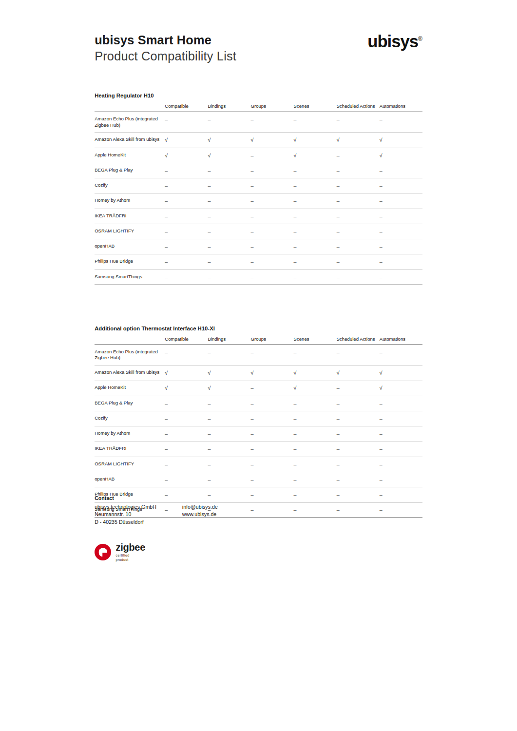ubisys Smart Home
Product Compatibility List
ubisys®
Heating Regulator H10
| | Compatible | Bindings | Groups | Scenes | Scheduled Actions | Automations |
| --- | --- | --- | --- | --- | --- | --- |
| Amazon Echo Plus (inte­grated Zigbee Hub) | – | – | – | – | – | – |
| Amazon Alexa Skill from ubisys | √ | √ | √ | √ | √ | √ |
| Apple HomeKit | √ | √ | – | √ | – | √ |
| BEGA Plug & Play | – | – | – | – | – | – |
| Cozify | – | – | – | – | – | – |
| Homey by Athom | – | – | – | – | – | – |
| IKEA TRÅDFRI | – | – | – | – | – | – |
| OSRAM LIGHTIFY | – | – | – | – | – | – |
| openHAB | – | – | – | – | – | – |
| Philips Hue Bridge | – | – | – | – | – | – |
| Samsung SmartThings | – | – | – | – | – | – |
Additional option Thermostat Interface H10-XI
| | Compatible | Bindings | Groups | Scenes | Scheduled Actions | Automations |
| --- | --- | --- | --- | --- | --- | --- |
| Amazon Echo Plus (inte­grated Zigbee Hub) | – | – | – | – | – | – |
| Amazon Alexa Skill from ubisys | √ | √ | √ | √ | √ | √ |
| Apple HomeKit | √ | √ | – | √ | – | √ |
| BEGA Plug & Play | – | – | – | – | – | – |
| Cozify | – | – | – | – | – | – |
| Homey by Athom | – | – | – | – | – | – |
| IKEA TRÅDFRI | – | – | – | – | – | – |
| OSRAM LIGHTIFY | – | – | – | – | – | – |
| openHAB | – | – | – | – | – | – |
| Philips Hue Bridge | – | – | – | – | – | – |
| Samsung SmartThings | – | – | – | – | – | – |
Contact
ubisys technologies GmbH
Neumannstr. 10
D - 40235 Düsseldorf
info@ubisys.de
www.ubisys.de
zigbee
certified
product